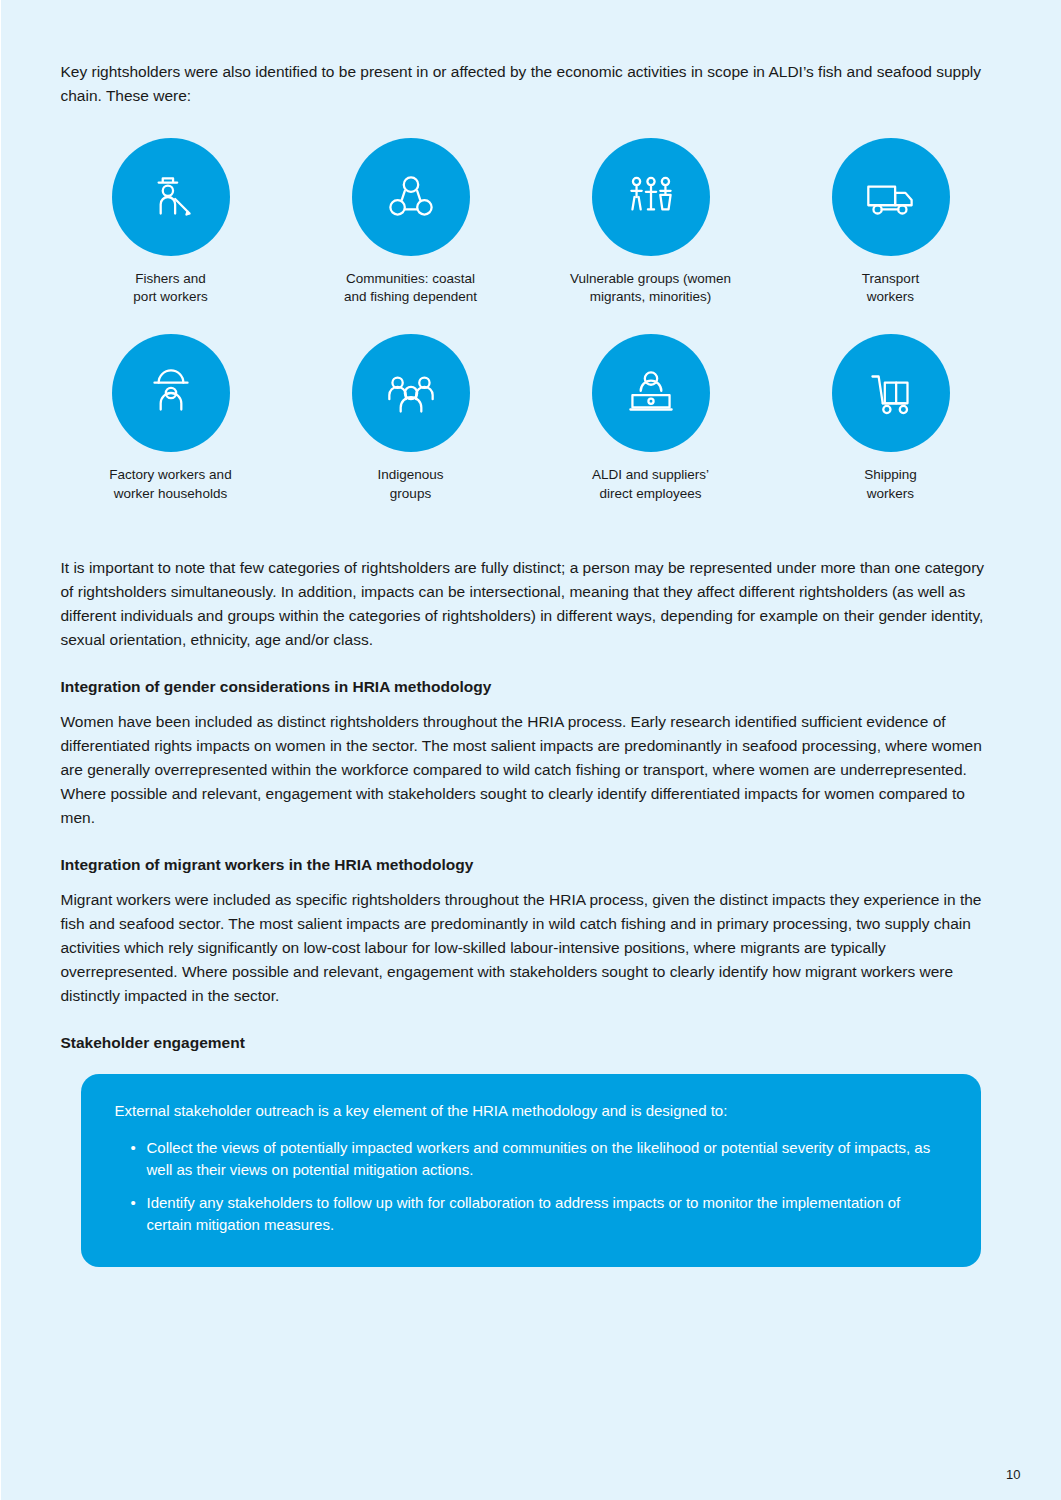Key rightsholders were also identified to be present in or affected by the economic activities in scope in ALDI’s fish and seafood supply chain. These were:
Fishers and
port workers
Communities: coastal
and fishing dependent
Vulnerable groups (women
migrants, minorities)
Transport
workers
Factory workers and
worker households
Indigenous
groups
ALDI and suppliers’
direct employees
Shipping
workers
It is important to note that few categories of rightsholders are fully distinct; a person may be represented under more than one category of rightsholders simultaneously. In addition, impacts can be intersectional, meaning that they affect different rightsholders (as well as different individuals and groups within the categories of rightsholders) in different ways, depending for example on their gender identity, sexual orientation, ethnicity, age and/or class.
Integration of gender considerations in HRIA methodology
Women have been included as distinct rightsholders throughout the HRIA process. Early research identified sufficient evidence of differentiated rights impacts on women in the sector. The most salient impacts are predominantly in seafood processing, where women are generally overrepresented within the workforce compared to wild catch fishing or transport, where women are underrepresented. Where possible and relevant, engagement with stakeholders sought to clearly identify differentiated impacts for women compared to men.
Integration of migrant workers in the HRIA methodology
Migrant workers were included as specific rightsholders throughout the HRIA process, given the distinct impacts they experience in the fish and seafood sector. The most salient impacts are predominantly in wild catch fishing and in primary processing, two supply chain activities which rely significantly on low-cost labour for low-skilled labour-intensive positions, where migrants are typically overrepresented. Where possible and relevant, engagement with stakeholders sought to clearly identify how migrant workers were distinctly impacted in the sector.
Stakeholder engagement
External stakeholder outreach is a key element of the HRIA methodology and is designed to:
Collect the views of potentially impacted workers and communities on the likelihood or potential severity of impacts, as well as their views on potential mitigation actions.
Identify any stakeholders to follow up with for collaboration to address impacts or to monitor the implementation of certain mitigation measures.
10